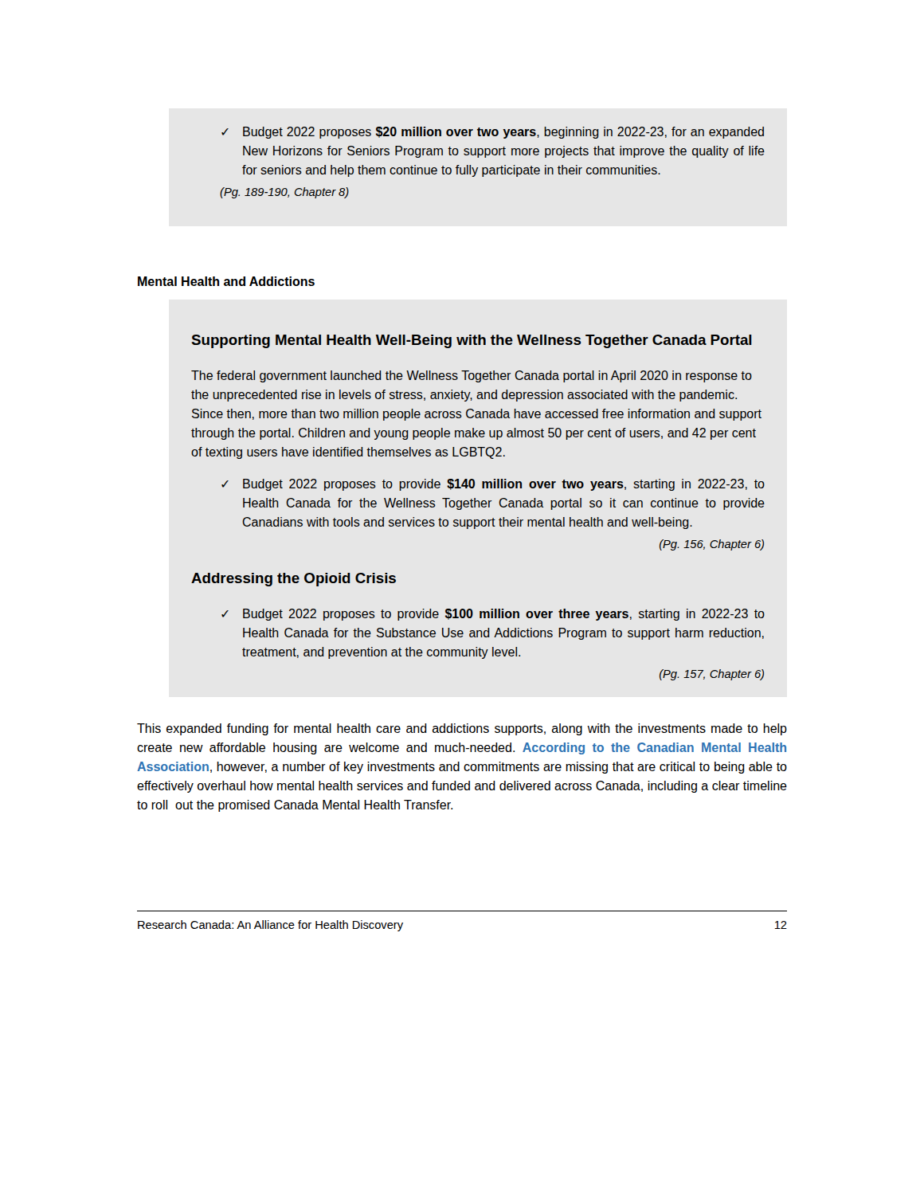✓ Budget 2022 proposes $20 million over two years, beginning in 2022-23, for an expanded New Horizons for Seniors Program to support more projects that improve the quality of life for seniors and help them continue to fully participate in their communities.
(Pg. 189-190, Chapter 8)
Mental Health and Addictions
Supporting Mental Health Well-Being with the Wellness Together Canada Portal
The federal government launched the Wellness Together Canada portal in April 2020 in response to the unprecedented rise in levels of stress, anxiety, and depression associated with the pandemic. Since then, more than two million people across Canada have accessed free information and support through the portal. Children and young people make up almost 50 per cent of users, and 42 per cent of texting users have identified themselves as LGBTQ2.
✓ Budget 2022 proposes to provide $140 million over two years, starting in 2022-23, to Health Canada for the Wellness Together Canada portal so it can continue to provide Canadians with tools and services to support their mental health and well-being.
(Pg. 156, Chapter 6)
Addressing the Opioid Crisis
✓ Budget 2022 proposes to provide $100 million over three years, starting in 2022-23 to Health Canada for the Substance Use and Addictions Program to support harm reduction, treatment, and prevention at the community level.
(Pg. 157, Chapter 6)
This expanded funding for mental health care and addictions supports, along with the investments made to help create new affordable housing are welcome and much-needed. According to the Canadian Mental Health Association, however, a number of key investments and commitments are missing that are critical to being able to effectively overhaul how mental health services and funded and delivered across Canada, including a clear timeline to roll out the promised Canada Mental Health Transfer.
Research Canada: An Alliance for Health Discovery 12